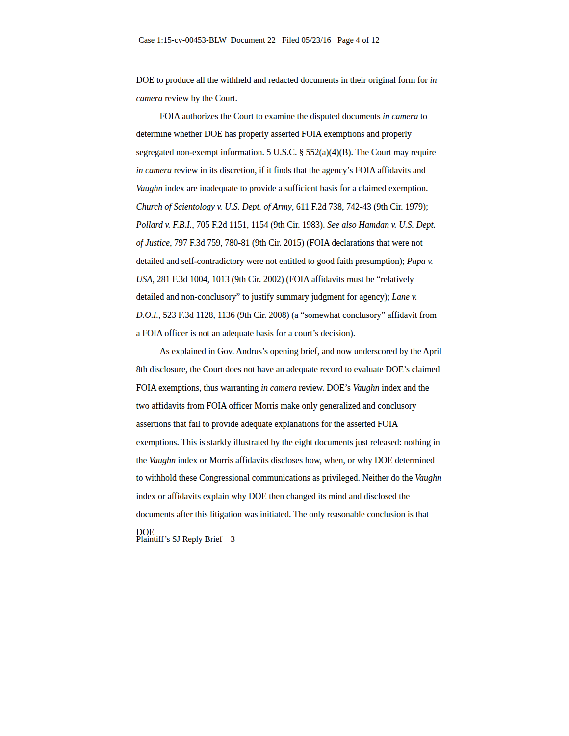Case 1:15-cv-00453-BLW Document 22 Filed 05/23/16 Page 4 of 12
DOE to produce all the withheld and redacted documents in their original form for in camera review by the Court.
FOIA authorizes the Court to examine the disputed documents in camera to determine whether DOE has properly asserted FOIA exemptions and properly segregated non-exempt information. 5 U.S.C. § 552(a)(4)(B). The Court may require in camera review in its discretion, if it finds that the agency’s FOIA affidavits and Vaughn index are inadequate to provide a sufficient basis for a claimed exemption. Church of Scientology v. U.S. Dept. of Army, 611 F.2d 738, 742-43 (9th Cir. 1979); Pollard v. F.B.I., 705 F.2d 1151, 1154 (9th Cir. 1983). See also Hamdan v. U.S. Dept. of Justice, 797 F.3d 759, 780-81 (9th Cir. 2015) (FOIA declarations that were not detailed and self-contradictory were not entitled to good faith presumption); Papa v. USA, 281 F.3d 1004, 1013 (9th Cir. 2002) (FOIA affidavits must be “relatively detailed and non-conclusory” to justify summary judgment for agency); Lane v. D.O.I., 523 F.3d 1128, 1136 (9th Cir. 2008) (a “somewhat conclusory” affidavit from a FOIA officer is not an adequate basis for a court’s decision).
As explained in Gov. Andrus’s opening brief, and now underscored by the April 8th disclosure, the Court does not have an adequate record to evaluate DOE’s claimed FOIA exemptions, thus warranting in camera review. DOE’s Vaughn index and the two affidavits from FOIA officer Morris make only generalized and conclusory assertions that fail to provide adequate explanations for the asserted FOIA exemptions. This is starkly illustrated by the eight documents just released: nothing in the Vaughn index or Morris affidavits discloses how, when, or why DOE determined to withhold these Congressional communications as privileged. Neither do the Vaughn index or affidavits explain why DOE then changed its mind and disclosed the documents after this litigation was initiated. The only reasonable conclusion is that DOE
Plaintiff’s SJ Reply Brief – 3